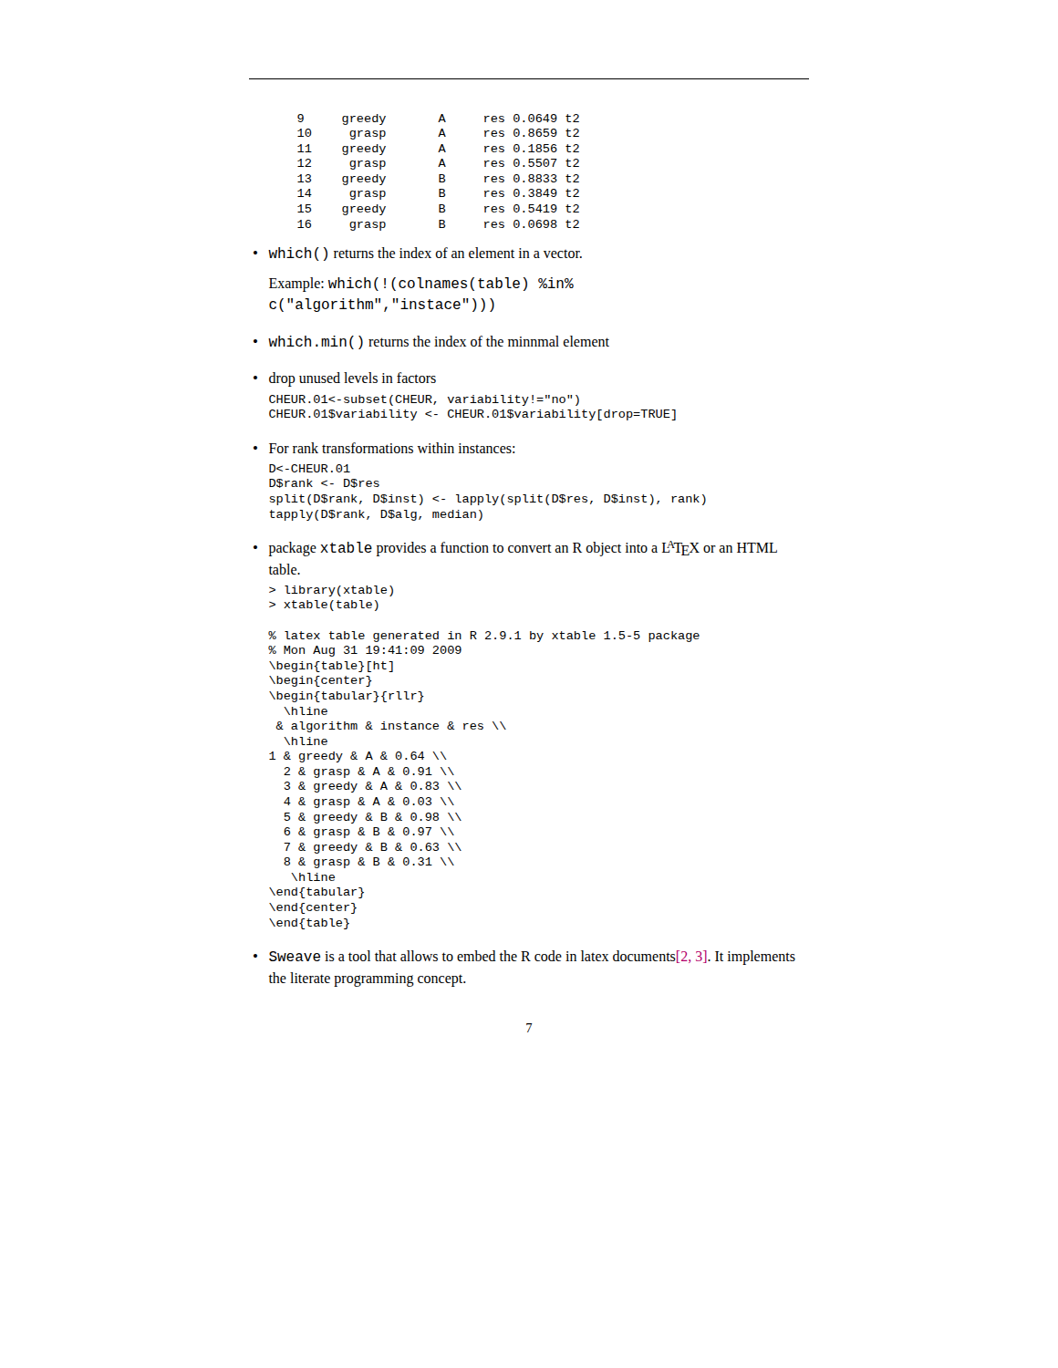9     greedy       A     res 0.0649 t2
10     grasp       A     res 0.8659 t2
11    greedy       A     res 0.1856 t2
12     grasp       A     res 0.5507 t2
13    greedy       B     res 0.8833 t2
14     grasp       B     res 0.3849 t2
15    greedy       B     res 0.5419 t2
16     grasp       B     res 0.0698 t2
which() returns the index of an element in a vector.
Example: which(!(colnames(table) %in% c("algorithm","instace")))
which.min() returns the index of the minnmal element
drop unused levels in factors
CHEUR.01<-subset(CHEUR, variability!="no")
CHEUR.01$variability <- CHEUR.01$variability[drop=TRUE]
For rank transformations within instances:
D<-CHEUR.01
D$rank <- D$res
split(D$rank, D$inst) <- lapply(split(D$res, D$inst), rank)
tapply(D$rank, D$alg, median)
package xtable provides a function to convert an R object into a La Te X or an HTML table.
> library(xtable)
> xtable(table)

% latex table generated in R 2.9.1 by xtable 1.5-5 package
% Mon Aug 31 19:41:09 2009
\begin{table}[ht]
\begin{center}
\begin{tabular}{rllr}
  \hline
 & algorithm & instance & res \\
  \hline
1 & greedy & A & 0.64 \\
  2 & grasp & A & 0.91 \\
  3 & greedy & A & 0.83 \\
  4 & grasp & A & 0.03 \\
  5 & greedy & B & 0.98 \\
  6 & grasp & B & 0.97 \\
  7 & greedy & B & 0.63 \\
  8 & grasp & B & 0.31 \\
   \hline
\end{tabular}
\end{center}
\end{table}
Sweave is a tool that allows to embed the R code in latex documents[2, 3]. It implements the literate programming concept.
7